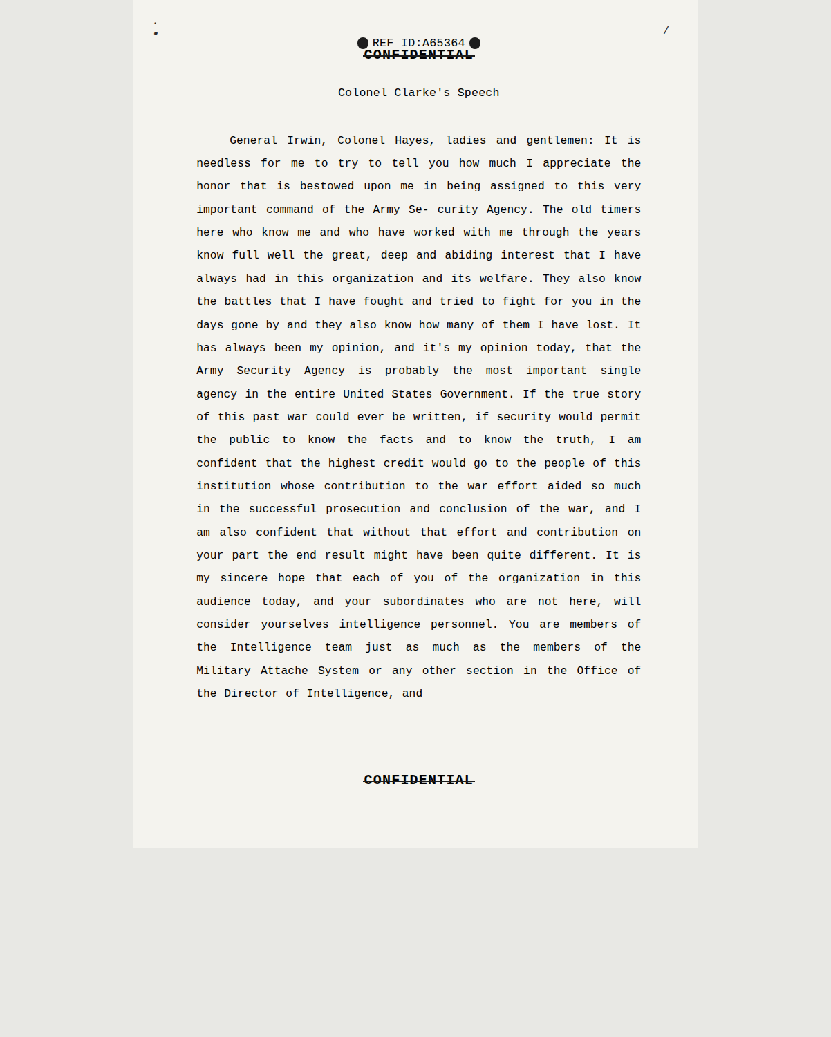. •
/
REF ID:A65364
CONFIDENTIAL
Colonel Clarke's Speech
General Irwin, Colonel Hayes, ladies and gentlemen: It is needless for me to try to tell you how much I appreciate the honor that is bestowed upon me in being assigned to this very important command of the Army Se‑ curity Agency. The old timers here who know me and who have worked with me through the years know full well the great, deep and abiding interest that I have always had in this organization and its welfare. They also know the battles that I have fought and tried to fight for you in the days gone by and they also know how many of them I have lost. It has always been my opinion, and it's my opinion today, that the Army Security Agency is probably the most important single agency in the entire United States Government. If the true story of this past war could ever be written, if security would permit the public to know the facts and to know the truth, I am confident that the highest credit would go to the people of this institution whose contribution to the war effort aided so much in the successful prosecution and conclusion of the war, and I am also confident that without that effort and contribution on your part the end result might have been quite different. It is my sincere hope that each of you of the organization in this audience today, and your subordinates who are not here, will consider yourselves intelligence personnel. You are members of the Intelligence team just as much as the members of the Military Attache System or any other section in the Office of the Director of Intelligence, and
CONFIDENTIAL